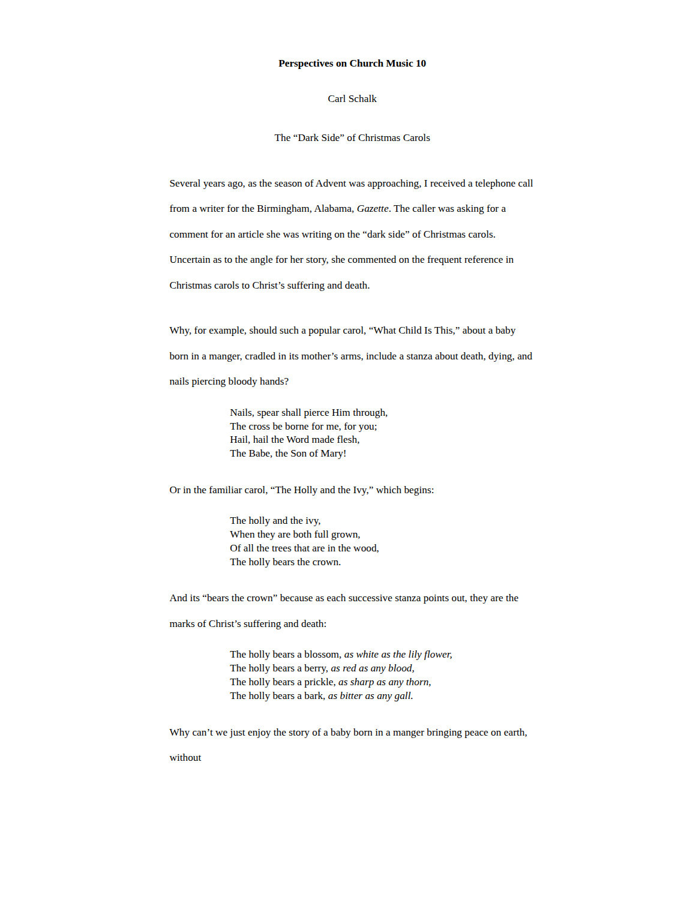Perspectives on Church Music 10
Carl Schalk
The “Dark Side” of Christmas Carols
Several years ago, as the season of Advent was approaching, I received a telephone call from a writer for the Birmingham, Alabama, Gazette. The caller was asking for a comment for an article she was writing on the “dark side” of Christmas carols. Uncertain as to the angle for her story, she commented on the frequent reference in Christmas carols to Christ’s suffering and death.
Why, for example, should such a popular carol, “What Child Is This,” about a baby born in a manger, cradled in its mother’s arms, include a stanza about death, dying, and nails piercing bloody hands?
Nails, spear shall pierce Him through,
The cross be borne for me, for you;
Hail, hail the Word made flesh,
The Babe, the Son of Mary!
Or in the familiar carol, “The Holly and the Ivy,” which begins:
The holly and the ivy,
When they are both full grown,
Of all the trees that are in the wood,
The holly bears the crown.
And its “bears the crown” because as each successive stanza points out, they are the marks of Christ’s suffering and death:
The holly bears a blossom, as white as the lily flower,
The holly bears a berry, as red as any blood,
The holly bears a prickle, as sharp as any thorn,
The holly bears a bark, as bitter as any gall.
Why can’t we just enjoy the story of a baby born in a manger bringing peace on earth, without